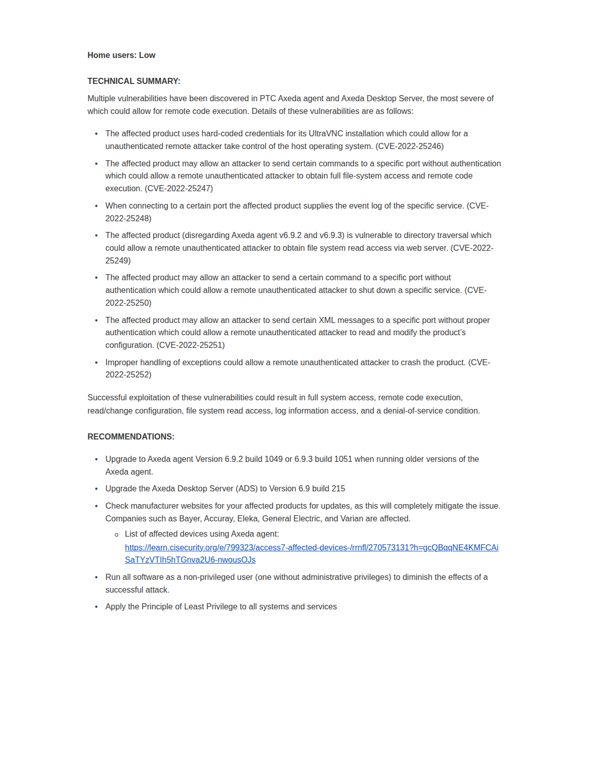Home users: Low
TECHNICAL SUMMARY:
Multiple vulnerabilities have been discovered in PTC Axeda agent and Axeda Desktop Server, the most severe of which could allow for remote code execution. Details of these vulnerabilities are as follows:
The affected product uses hard-coded credentials for its UltraVNC installation which could allow for a unauthenticated remote attacker take control of the host operating system. (CVE-2022-25246)
The affected product may allow an attacker to send certain commands to a specific port without authentication which could allow a remote unauthenticated attacker to obtain full file-system access and remote code execution. (CVE-2022-25247)
When connecting to a certain port the affected product supplies the event log of the specific service. (CVE-2022-25248)
The affected product (disregarding Axeda agent v6.9.2 and v6.9.3) is vulnerable to directory traversal which could allow a remote unauthenticated attacker to obtain file system read access via web server. (CVE-2022-25249)
The affected product may allow an attacker to send a certain command to a specific port without authentication which could allow a remote unauthenticated attacker to shut down a specific service. (CVE-2022-25250)
The affected product may allow an attacker to send certain XML messages to a specific port without proper authentication which could allow a remote unauthenticated attacker to read and modify the product’s configuration. (CVE-2022-25251)
Improper handling of exceptions could allow a remote unauthenticated attacker to crash the product. (CVE-2022-25252)
Successful exploitation of these vulnerabilities could result in full system access, remote code execution, read/change configuration, file system read access, log information access, and a denial-of-service condition.
RECOMMENDATIONS:
Upgrade to Axeda agent Version 6.9.2 build 1049 or 6.9.3 build 1051 when running older versions of the Axeda agent.
Upgrade the Axeda Desktop Server (ADS) to Version 6.9 build 215
Check manufacturer websites for your affected products for updates, as this will completely mitigate the issue. Companies such as Bayer, Accuray, Eleka, General Electric, and Varian are affected.
List of affected devices using Axeda agent: https://learn.cisecurity.org/e/799323/access7-affected-devices-/rrnfl/270573131?h=gcQBqqNE4KMFCAiSaTYzVTIh5hTGnva2U6-nwousOJs
Run all software as a non-privileged user (one without administrative privileges) to diminish the effects of a successful attack.
Apply the Principle of Least Privilege to all systems and services